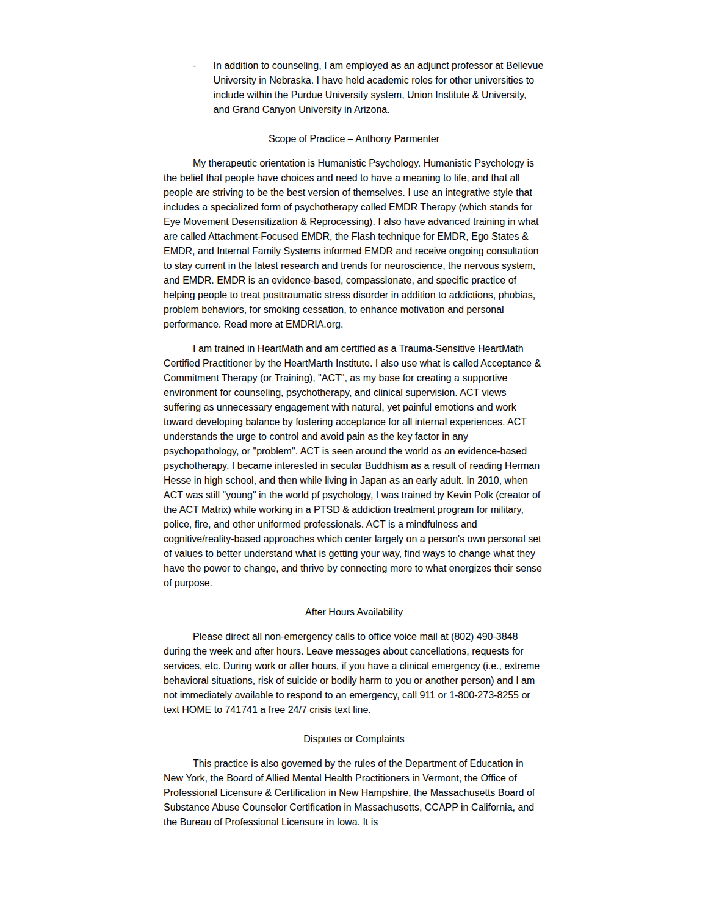In addition to counseling, I am employed as an adjunct professor at Bellevue University in Nebraska. I have held academic roles for other universities to include within the Purdue University system, Union Institute & University, and Grand Canyon University in Arizona.
Scope of Practice – Anthony Parmenter
My therapeutic orientation is Humanistic Psychology. Humanistic Psychology is the belief that people have choices and need to have a meaning to life, and that all people are striving to be the best version of themselves. I use an integrative style that includes a specialized form of psychotherapy called EMDR Therapy (which stands for Eye Movement Desensitization & Reprocessing). I also have advanced training in what are called Attachment-Focused EMDR, the Flash technique for EMDR, Ego States & EMDR, and Internal Family Systems informed EMDR and receive ongoing consultation to stay current in the latest research and trends for neuroscience, the nervous system, and EMDR. EMDR is an evidence-based, compassionate, and specific practice of helping people to treat posttraumatic stress disorder in addition to addictions, phobias, problem behaviors, for smoking cessation, to enhance motivation and personal performance. Read more at EMDRIA.org.
I am trained in HeartMath and am certified as a Trauma-Sensitive HeartMath Certified Practitioner by the HeartMarth Institute. I also use what is called Acceptance & Commitment Therapy (or Training), "ACT", as my base for creating a supportive environment for counseling, psychotherapy, and clinical supervision. ACT views suffering as unnecessary engagement with natural, yet painful emotions and work toward developing balance by fostering acceptance for all internal experiences. ACT understands the urge to control and avoid pain as the key factor in any psychopathology, or "problem". ACT is seen around the world as an evidence-based psychotherapy. I became interested in secular Buddhism as a result of reading Herman Hesse in high school, and then while living in Japan as an early adult. In 2010, when ACT was still "young" in the world pf psychology, I was trained by Kevin Polk (creator of the ACT Matrix) while working in a PTSD & addiction treatment program for military, police, fire, and other uniformed professionals. ACT is a mindfulness and cognitive/reality-based approaches which center largely on a person's own personal set of values to better understand what is getting your way, find ways to change what they have the power to change, and thrive by connecting more to what energizes their sense of purpose.
After Hours Availability
Please direct all non-emergency calls to office voice mail at (802) 490-3848 during the week and after hours. Leave messages about cancellations, requests for services, etc. During work or after hours, if you have a clinical emergency (i.e., extreme behavioral situations, risk of suicide or bodily harm to you or another person) and I am not immediately available to respond to an emergency, call 911 or 1-800-273-8255 or text HOME to 741741 a free 24/7 crisis text line.
Disputes or Complaints
This practice is also governed by the rules of the Department of Education in New York, the Board of Allied Mental Health Practitioners in Vermont, the Office of Professional Licensure & Certification in New Hampshire, the Massachusetts Board of Substance Abuse Counselor Certification in Massachusetts, CCAPP in California, and the Bureau of Professional Licensure in Iowa. It is